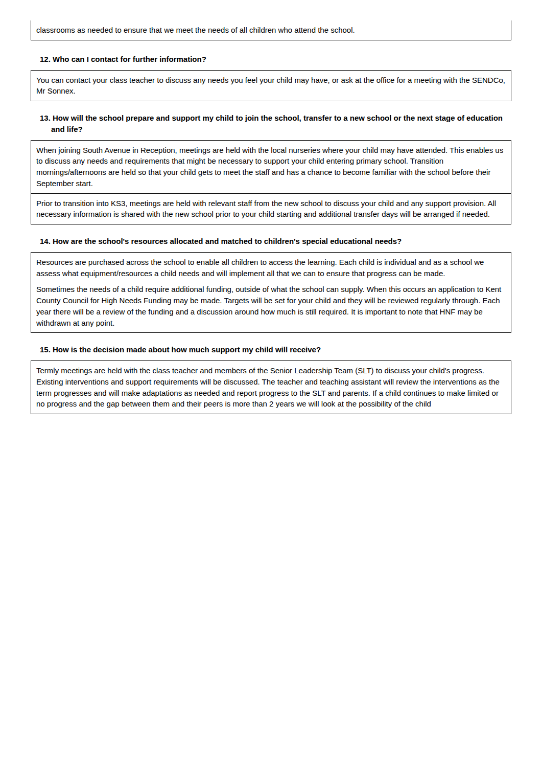classrooms as needed to ensure that we meet the needs of all children who attend the school.
12. Who can I contact for further information?
You can contact your class teacher to discuss any needs you feel your child may have, or ask at the office for a meeting with the SENDCo, Mr Sonnex.
13. How will the school prepare and support my child to join the school, transfer to a new school or the next stage of education and life?
When joining South Avenue in Reception, meetings are held with the local nurseries where your child may have attended. This enables us to discuss any needs and requirements that might be necessary to support your child entering primary school. Transition mornings/afternoons are held so that your child gets to meet the staff and has a chance to become familiar with the school before their September start.
Prior to transition into KS3, meetings are held with relevant staff from the new school to discuss your child and any support provision. All necessary information is shared with the new school prior to your child starting and additional transfer days will be arranged if needed.
14. How are the school's resources allocated and matched to children's special educational needs?
Resources are purchased across the school to enable all children to access the learning. Each child is individual and as a school we assess what equipment/resources a child needs and will implement all that we can to ensure that progress can be made.
Sometimes the needs of a child require additional funding, outside of what the school can supply. When this occurs an application to Kent County Council for High Needs Funding may be made. Targets will be set for your child and they will be reviewed regularly through. Each year there will be a review of the funding and a discussion around how much is still required. It is important to note that HNF may be withdrawn at any point.
15. How is the decision made about how much support my child will receive?
Termly meetings are held with the class teacher and members of the Senior Leadership Team (SLT) to discuss your child's progress. Existing interventions and support requirements will be discussed. The teacher and teaching assistant will review the interventions as the term progresses and will make adaptations as needed and report progress to the SLT and parents. If a child continues to make limited or no progress and the gap between them and their peers is more than 2 years we will look at the possibility of the child